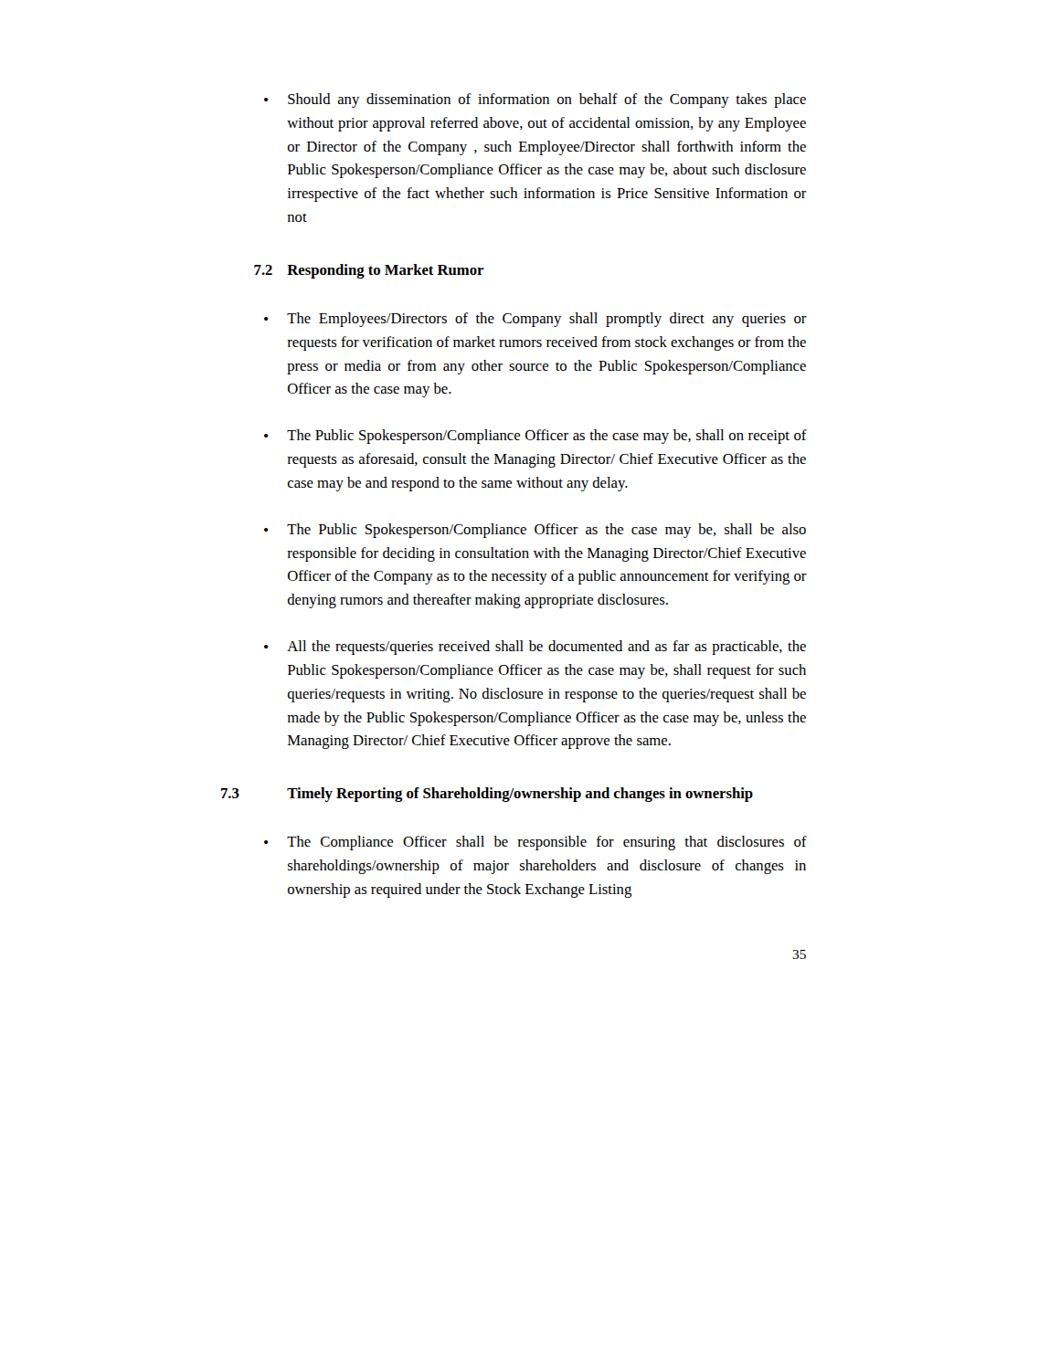Should any dissemination of information on behalf of the Company takes place without prior approval referred above, out of accidental omission, by any Employee or Director of the Company , such Employee/Director shall forthwith inform the Public Spokesperson/Compliance Officer as the case may be, about such disclosure irrespective of the fact whether such information is Price Sensitive Information or not
7.2 Responding to Market Rumor
The Employees/Directors of the Company shall promptly direct any queries or requests for verification of market rumors received from stock exchanges or from the press or media or from any other source to the Public Spokesperson/Compliance Officer as the case may be.
The Public Spokesperson/Compliance Officer as the case may be, shall on receipt of requests as aforesaid, consult the Managing Director/ Chief Executive Officer as the case may be and respond to the same without any delay.
The Public Spokesperson/Compliance Officer as the case may be, shall be also responsible for deciding in consultation with the Managing Director/Chief Executive Officer of the Company as to the necessity of a public announcement for verifying or denying rumors and thereafter making appropriate disclosures.
All the requests/queries received shall be documented and as far as practicable, the Public Spokesperson/Compliance Officer as the case may be, shall request for such queries/requests in writing. No disclosure in response to the queries/request shall be made by the Public Spokesperson/Compliance Officer as the case may be, unless the Managing Director/ Chief Executive Officer approve the same.
7.3 Timely Reporting of Shareholding/ownership and changes in ownership
The Compliance Officer shall be responsible for ensuring that disclosures of shareholdings/ownership of major shareholders and disclosure of changes in ownership as required under the Stock Exchange Listing
35